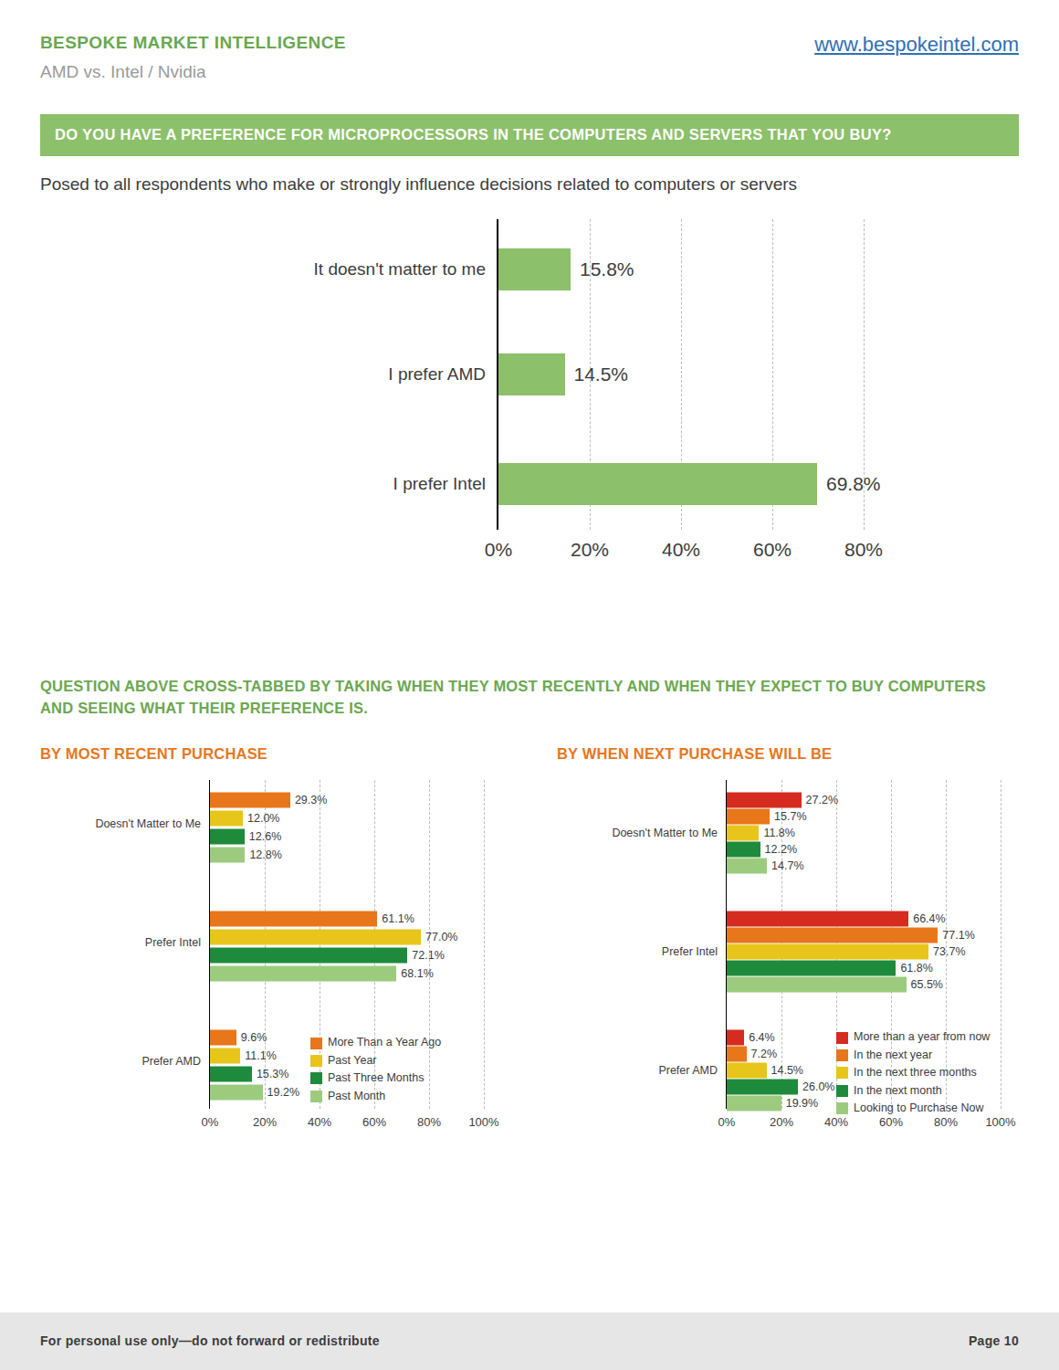Bespoke Market Intelligence
AMD vs. Intel / Nvidia
www.bespokeintel.com
Do you have a preference for microprocessors in the computers and servers that you buy?
Posed to all respondents who make or strongly influence decisions related to computers or servers
bars: scale 80% = 400px => 5px per %
It doesn't matter to me
15.8%
I prefer AMD
14.5%
I prefer Intel
69.8%
0% 20% 40% 60% 80%
Question above cross-tabbed by taking when they most recently and when they expect to buy computers and seeing what their preference is.
By most recent purchase
Doesn't Matter to Me
29.3%
12.0%
12.6%
12.8%
Prefer Intel
61.1%
77.0%
72.1%
68.1%
Prefer AMD
9.6%
11.1%
15.3%
19.2%
More Than a Year Ago
Past Year
Past Three Months
Past Month
0% 20% 40% 60% 80% 100%
By when next purchase will be
Doesn't Matter to Me
27.2%
15.7%
11.8%
12.2%
14.7%
Prefer Intel
66.4%
77.1%
73.7%
61.8%
65.5%
Prefer AMD
6.4%
7.2%
14.5%
26.0%
19.9%
More than a year from now
In the next year
In the next three months
In the next month
Looking to Purchase Now
0% 20% 40% 60% 80% 100%
For personal use only—do not forward or redistribute Page 10